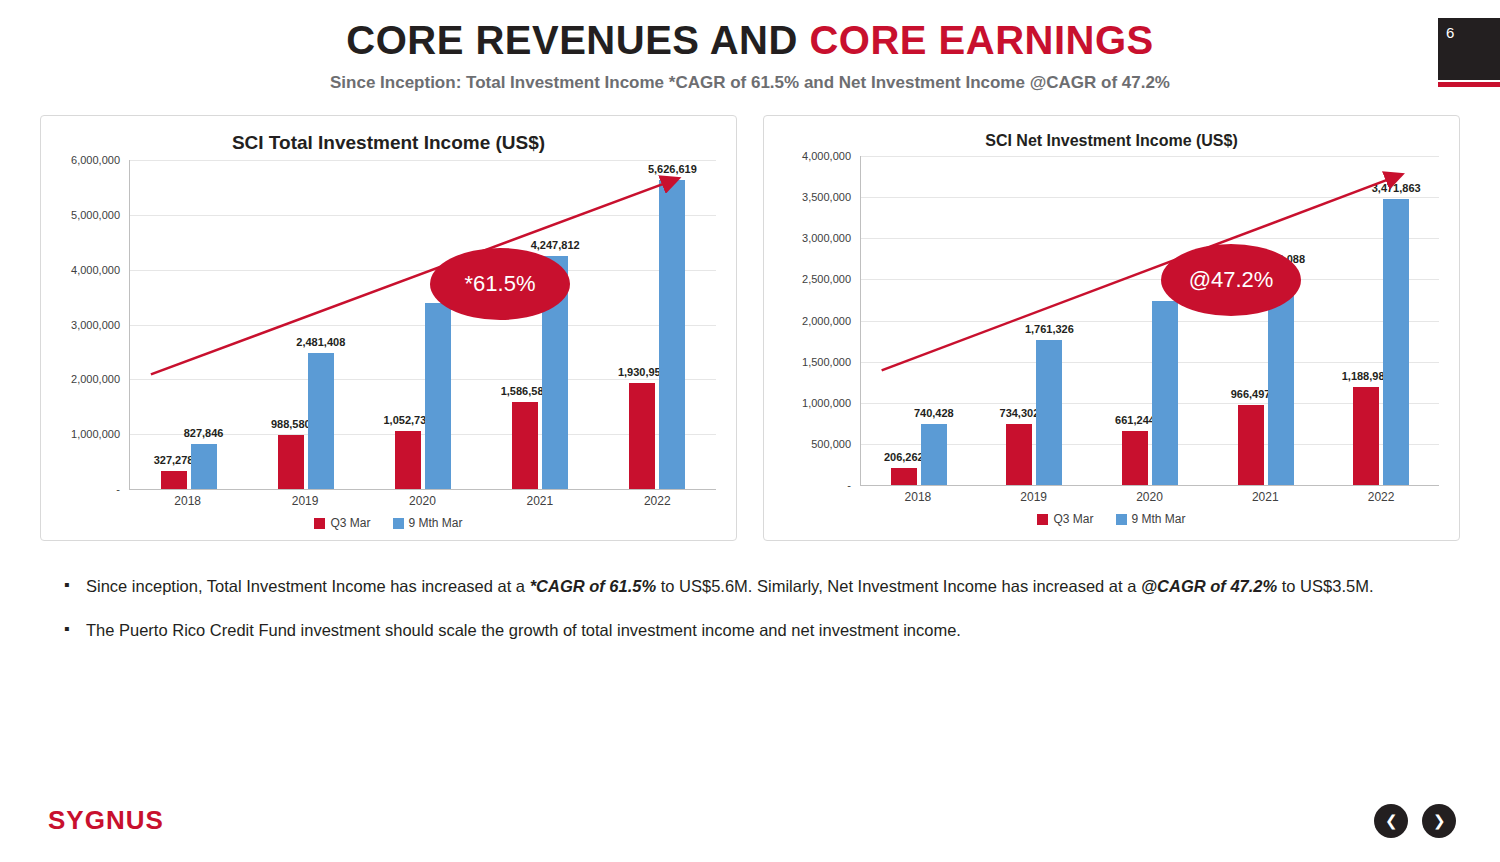6
Core Revenues and Core Earnings
Since Inception: Total Investment Income *CAGR of 61.5% and Net Investment Income @CAGR of 47.2%
SCI Total Investment Income (US$)
6,000,000 5,000,000 4,000,000 3,000,000 2,000,000 1,000,000 -
*61.5%
327,278
827,846
988,580
2,481,408
1,052,737
1,586,587
4,247,812
1,930,951
5,626,619
20182019202020212022
Q3 Mar 9 Mth Mar
SCI Net Investment Income (US$)
4,000,000 3,500,000 3,000,000 2,500,000 2,000,000 1,500,000 1,000,000 500,000 -
@47.2%
206,262
740,428
734,302
1,761,326
661,244
966,497
2,618,088
1,188,982
3,471,863
20182019202020212022
Q3 Mar 9 Mth Mar
Since inception, Total Investment Income has increased at a *CAGR of 61.5% to US$5.6M. Similarly, Net Investment Income has increased at a @CAGR of 47.2% to US$3.5M.
The Puerto Rico Credit Fund investment should scale the growth of total investment income and net investment income.
SYGNUS
❮
❯